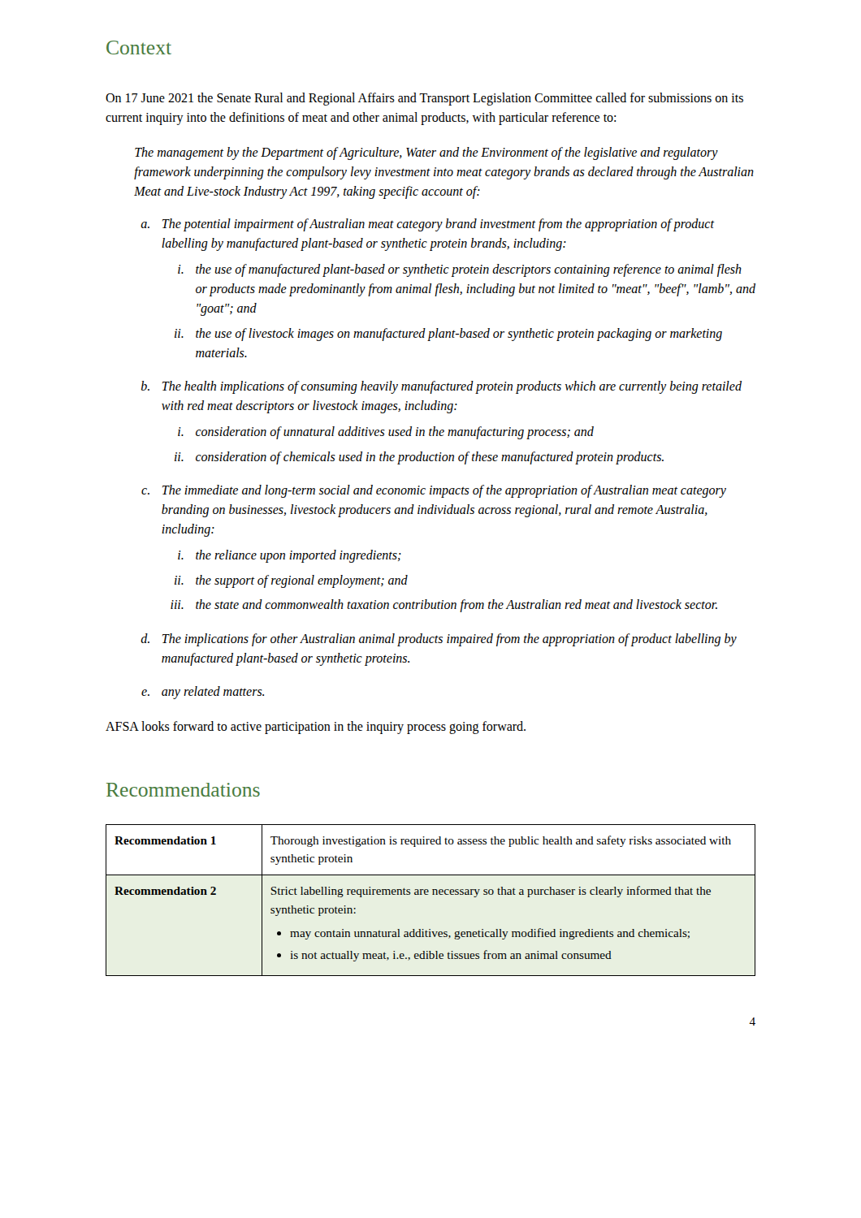Context
On 17 June 2021 the Senate Rural and Regional Affairs and Transport Legislation Committee called for submissions on its current inquiry into the definitions of meat and other animal products, with particular reference to:
The management by the Department of Agriculture, Water and the Environment of the legislative and regulatory framework underpinning the compulsory levy investment into meat category brands as declared through the Australian Meat and Live-stock Industry Act 1997, taking specific account of:
The potential impairment of Australian meat category brand investment from the appropriation of product labelling by manufactured plant-based or synthetic protein brands, including:
the use of manufactured plant-based or synthetic protein descriptors containing reference to animal flesh or products made predominantly from animal flesh, including but not limited to "meat", "beef", "lamb", and "goat"; and
the use of livestock images on manufactured plant-based or synthetic protein packaging or marketing materials.
The health implications of consuming heavily manufactured protein products which are currently being retailed with red meat descriptors or livestock images, including:
consideration of unnatural additives used in the manufacturing process; and
consideration of chemicals used in the production of these manufactured protein products.
The immediate and long-term social and economic impacts of the appropriation of Australian meat category branding on businesses, livestock producers and individuals across regional, rural and remote Australia, including:
the reliance upon imported ingredients;
the support of regional employment; and
the state and commonwealth taxation contribution from the Australian red meat and livestock sector.
The implications for other Australian animal products impaired from the appropriation of product labelling by manufactured plant-based or synthetic proteins.
any related matters.
AFSA looks forward to active participation in the inquiry process going forward.
Recommendations
| Recommendation 1 | Thorough investigation is required to assess the public health and safety risks associated with synthetic protein |
| Recommendation 2 | Strict labelling requirements are necessary so that a purchaser is clearly informed that the synthetic protein: may contain unnatural additives, genetically modified ingredients and chemicals; is not actually meat, i.e., edible tissues from an animal consumed |
4